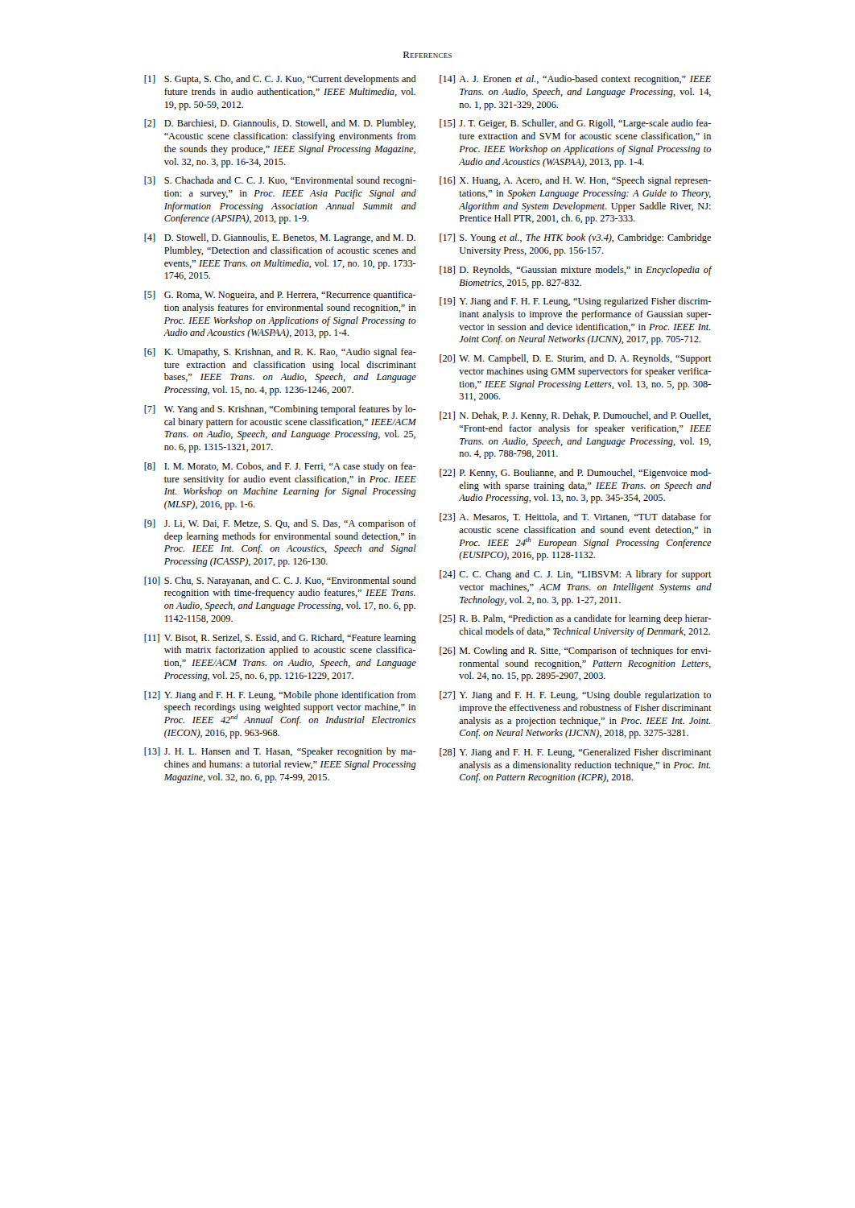References
[1] S. Gupta, S. Cho, and C. C. J. Kuo, “Current developments and future trends in audio authentication,” IEEE Multimedia, vol. 19, pp. 50-59, 2012.
[2] D. Barchiesi, D. Giannoulis, D. Stowell, and M. D. Plumbley, “Acoustic scene classification: classifying environments from the sounds they produce,” IEEE Signal Processing Magazine, vol. 32, no. 3, pp. 16-34, 2015.
[3] S. Chachada and C. C. J. Kuo, “Environmental sound recognition: a survey,” in Proc. IEEE Asia Pacific Signal and Information Processing Association Annual Summit and Conference (APSIPA), 2013, pp. 1-9.
[4] D. Stowell, D. Giannoulis, E. Benetos, M. Lagrange, and M. D. Plumbley, “Detection and classification of acoustic scenes and events,” IEEE Trans. on Multimedia, vol. 17, no. 10, pp. 1733-1746, 2015.
[5] G. Roma, W. Nogueira, and P. Herrera, “Recurrence quantification analysis features for environmental sound recognition,” in Proc. IEEE Workshop on Applications of Signal Processing to Audio and Acoustics (WASPAA), 2013, pp. 1-4.
[6] K. Umapathy, S. Krishnan, and R. K. Rao, “Audio signal feature extraction and classification using local discriminant bases,” IEEE Trans. on Audio, Speech, and Language Processing, vol. 15, no. 4, pp. 1236-1246, 2007.
[7] W. Yang and S. Krishnan, “Combining temporal features by local binary pattern for acoustic scene classification,” IEEE/ACM Trans. on Audio, Speech, and Language Processing, vol. 25, no. 6, pp. 1315-1321, 2017.
[8] I. M. Morato, M. Cobos, and F. J. Ferri, “A case study on feature sensitivity for audio event classification,” in Proc. IEEE Int. Workshop on Machine Learning for Signal Processing (MLSP), 2016, pp. 1-6.
[9] J. Li, W. Dai, F. Metze, S. Qu, and S. Das, “A comparison of deep learning methods for environmental sound detection,” in Proc. IEEE Int. Conf. on Acoustics, Speech and Signal Processing (ICASSP), 2017, pp. 126-130.
[10] S. Chu, S. Narayanan, and C. C. J. Kuo, “Environmental sound recognition with time-frequency audio features,” IEEE Trans. on Audio, Speech, and Language Processing, vol. 17, no. 6, pp. 1142-1158, 2009.
[11] V. Bisot, R. Serizel, S. Essid, and G. Richard, “Feature learning with matrix factorization applied to acoustic scene classification,” IEEE/ACM Trans. on Audio, Speech, and Language Processing, vol. 25, no. 6, pp. 1216-1229, 2017.
[12] Y. Jiang and F. H. F. Leung, “Mobile phone identification from speech recordings using weighted support vector machine,” in Proc. IEEE 42nd Annual Conf. on Industrial Electronics (IECON), 2016, pp. 963-968.
[13] J. H. L. Hansen and T. Hasan, “Speaker recognition by machines and humans: a tutorial review,” IEEE Signal Processing Magazine, vol. 32, no. 6, pp. 74-99, 2015.
[14] A. J. Eronen et al., “Audio-based context recognition,” IEEE Trans. on Audio, Speech, and Language Processing, vol. 14, no. 1, pp. 321-329, 2006.
[15] J. T. Geiger, B. Schuller, and G. Rigoll, “Large-scale audio feature extraction and SVM for acoustic scene classification,” in Proc. IEEE Workshop on Applications of Signal Processing to Audio and Acoustics (WASPAA), 2013, pp. 1-4.
[16] X. Huang, A. Acero, and H. W. Hon, “Speech signal representations,” in Spoken Language Processing: A Guide to Theory, Algorithm and System Development. Upper Saddle River, NJ: Prentice Hall PTR, 2001, ch. 6, pp. 273-333.
[17] S. Young et al., The HTK book (v3.4), Cambridge: Cambridge University Press, 2006, pp. 156-157.
[18] D. Reynolds, “Gaussian mixture models,” in Encyclopedia of Biometrics, 2015, pp. 827-832.
[19] Y. Jiang and F. H. F. Leung, “Using regularized Fisher discriminant analysis to improve the performance of Gaussian supervector in session and device identification,” in Proc. IEEE Int. Joint Conf. on Neural Networks (IJCNN), 2017, pp. 705-712.
[20] W. M. Campbell, D. E. Sturim, and D. A. Reynolds, “Support vector machines using GMM supervectors for speaker verification,” IEEE Signal Processing Letters, vol. 13, no. 5, pp. 308-311, 2006.
[21] N. Dehak, P. J. Kenny, R. Dehak, P. Dumouchel, and P. Ouellet, “Front-end factor analysis for speaker verification,” IEEE Trans. on Audio, Speech, and Language Processing, vol. 19, no. 4, pp. 788-798, 2011.
[22] P. Kenny, G. Boulianne, and P. Dumouchel, “Eigenvoice modeling with sparse training data,” IEEE Trans. on Speech and Audio Processing, vol. 13, no. 3, pp. 345-354, 2005.
[23] A. Mesaros, T. Heittola, and T. Virtanen, “TUT database for acoustic scene classification and sound event detection,” in Proc. IEEE 24th European Signal Processing Conference (EUSIPCO), 2016, pp. 1128-1132.
[24] C. C. Chang and C. J. Lin, “LIBSVM: A library for support vector machines,” ACM Trans. on Intelligent Systems and Technology, vol. 2, no. 3, pp. 1-27, 2011.
[25] R. B. Palm, “Prediction as a candidate for learning deep hierarchical models of data,” Technical University of Denmark, 2012.
[26] M. Cowling and R. Sitte, “Comparison of techniques for environmental sound recognition,” Pattern Recognition Letters, vol. 24, no. 15, pp. 2895-2907, 2003.
[27] Y. Jiang and F. H. F. Leung, “Using double regularization to improve the effectiveness and robustness of Fisher discriminant analysis as a projection technique,” in Proc. IEEE Int. Joint. Conf. on Neural Networks (IJCNN), 2018, pp. 3275-3281.
[28] Y. Jiang and F. H. F. Leung, “Generalized Fisher discriminant analysis as a dimensionality reduction technique,” in Proc. Int. Conf. on Pattern Recognition (ICPR), 2018.